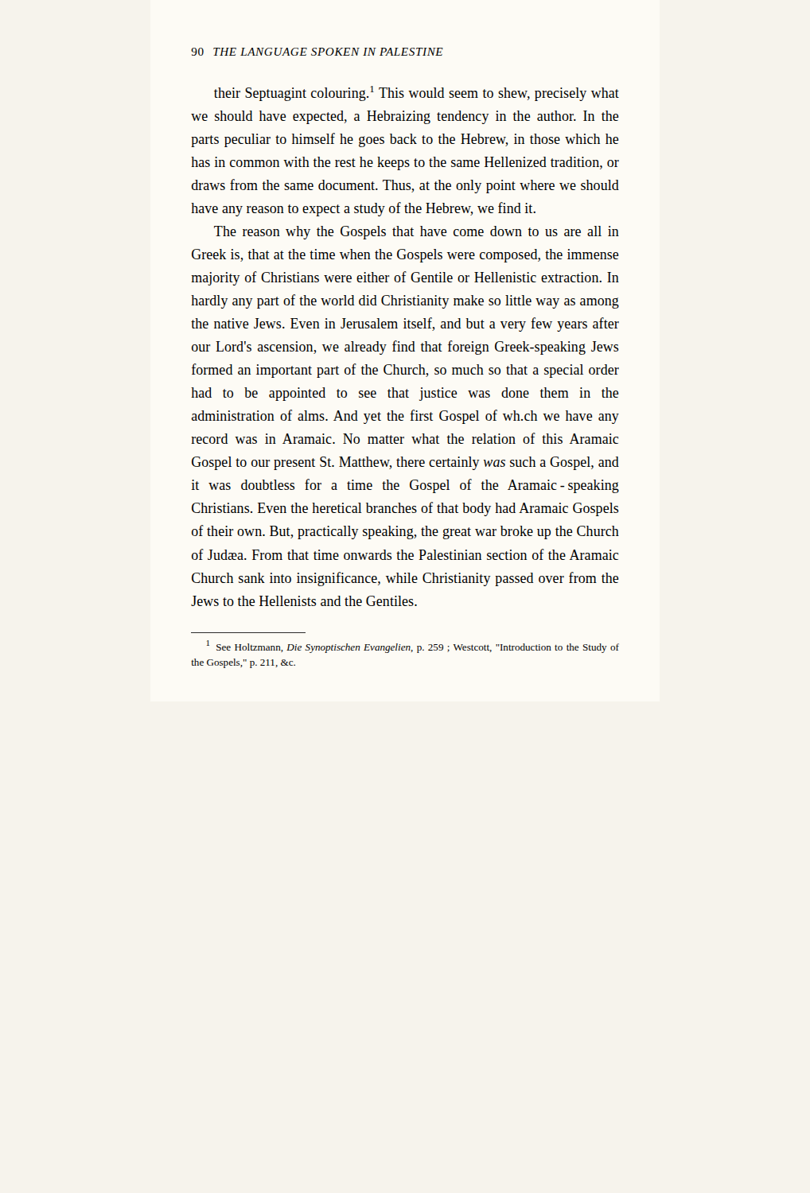90 THE LANGUAGE SPOKEN IN PALESTINE
their Septuagint colouring.1 This would seem to shew, precisely what we should have expected, a Hebraizing tendency in the author. In the parts peculiar to himself he goes back to the Hebrew, in those which he has in common with the rest he keeps to the same Hellenized tradition, or draws from the same document. Thus, at the only point where we should have any reason to expect a study of the Hebrew, we find it.
The reason why the Gospels that have come down to us are all in Greek is, that at the time when the Gospels were composed, the immense majority of Christians were either of Gentile or Hellenistic extraction. In hardly any part of the world did Christianity make so little way as among the native Jews. Even in Jerusalem itself, and but a very few years after our Lord's ascension, we already find that foreign Greek-speaking Jews formed an important part of the Church, so much so that a special order had to be appointed to see that justice was done them in the administration of alms. And yet the first Gospel of wh.ch we have any record was in Aramaic. No matter what the relation of this Aramaic Gospel to our present St. Matthew, there certainly was such a Gospel, and it was doubtless for a time the Gospel of the Aramaic - speaking Christians. Even the heretical branches of that body had Aramaic Gospels of their own. But, practically speaking, the great war broke up the Church of Judæa. From that time onwards the Palestinian section of the Aramaic Church sank into insignificance, while Christianity passed over from the Jews to the Hellenists and the Gentiles.
1 See Holtzmann, Die Synoptischen Evangelien, p. 259 ; Westcott, "Introduction to the Study of the Gospels," p. 211, &c.